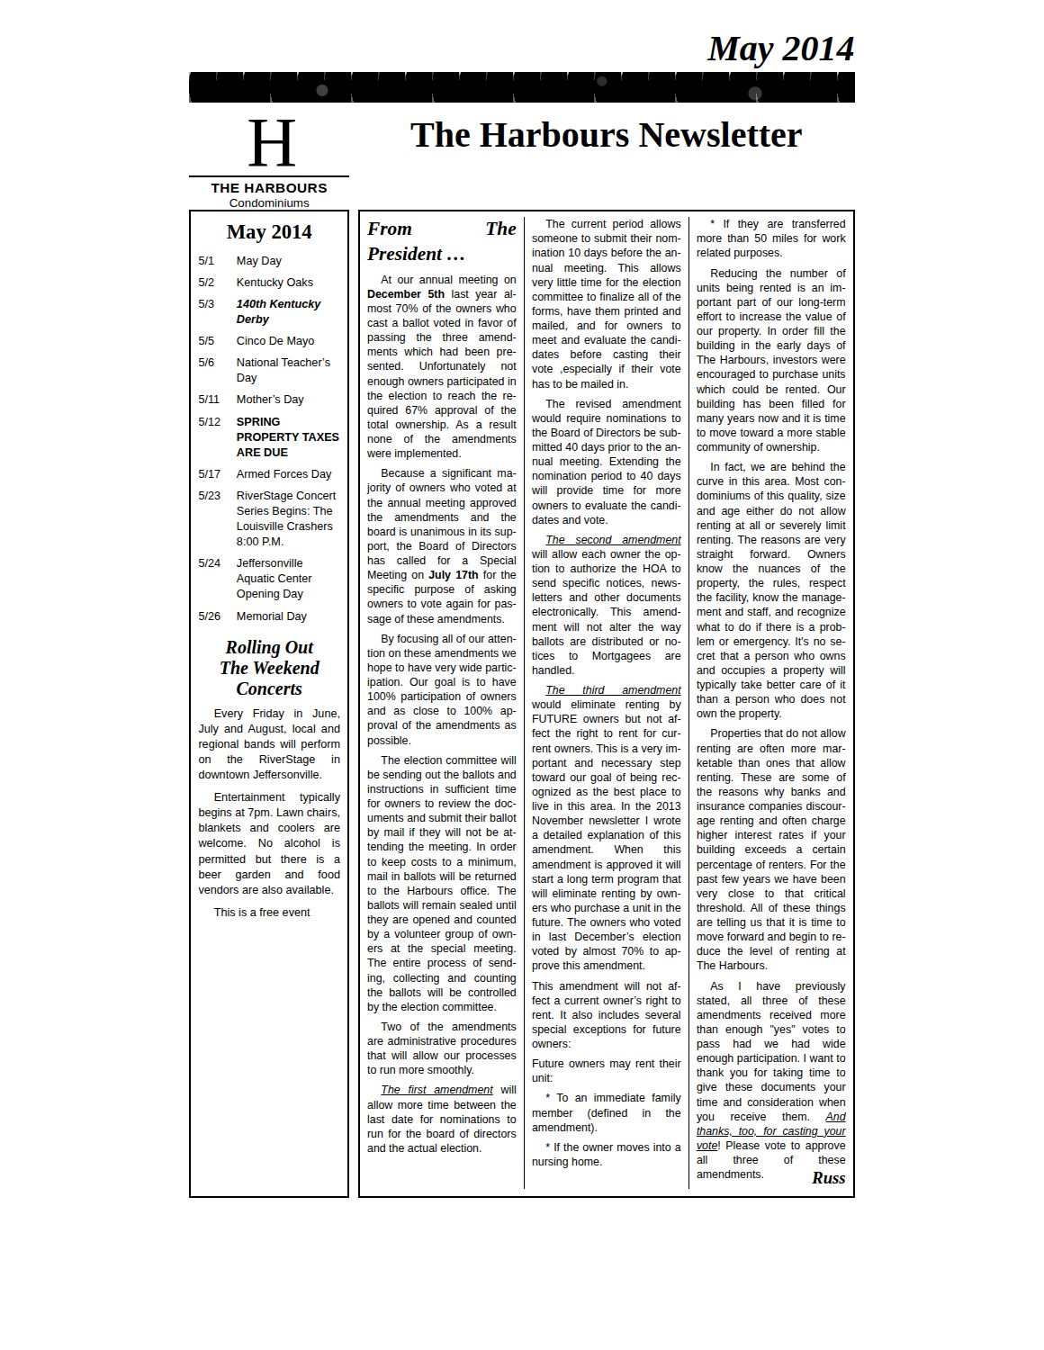May 2014
H
THE HARBOURS
Condominiums
The Harbours Newsletter
May 2014
5/1 May Day
5/2 Kentucky Oaks
5/3140th Kentucky Derby
5/5 Cinco De Mayo
5/6 National Teacher’s Day
5/11 Mother’s Day
5/12 SPRING PROPERTY TAXES ARE DUE
5/17 Armed Forces Day
5/23 RiverStage Concert Series Begins: The Louisville Crashers 8:00 P.M.
5/24 Jeffersonville Aquatic Center Opening Day
5/26 Memorial Day
Rolling Out
The Weekend
Concerts
Every Friday in June, July and August, local and regional bands will perform on the RiverStage in downtown Jeffersonville.
Entertainment typically begins at 7pm. Lawn chairs, blankets and coolers are welcome. No alcohol is permitted but there is a beer garden and food vendors are also available.
This is a free event
From The President …
At our annual meeting on December 5th last year almost 70% of the owners who cast a ballot voted in favor of passing the three amendments which had been presented. Unfortunately not enough owners participated in the election to reach the required 67% approval of the total ownership. As a result none of the amendments were implemented.
Because a significant majority of owners who voted at the annual meeting approved the amendments and the board is unanimous in its support, the Board of Directors has called for a Special Meeting on July 17th for the specific purpose of asking owners to vote again for passage of these amendments.
By focusing all of our attention on these amendments we hope to have very wide participation. Our goal is to have 100% participation of owners and as close to 100% approval of the amendments as possible.
The election committee will be sending out the ballots and instructions in sufficient time for owners to review the documents and submit their ballot by mail if they will not be attending the meeting. In order to keep costs to a minimum, mail in ballots will be returned to the Harbours office. The ballots will remain sealed until they are opened and counted by a volunteer group of owners at the special meeting. The entire process of sending, collecting and counting the ballots will be controlled by the election committee.
Two of the amendments are administrative procedures that will allow our processes to run more smoothly.
The first amendment will allow more time between the last date for nominations to run for the board of directors and the actual election.
The current period allows someone to submit their nomination 10 days before the annual meeting. This allows very little time for the election committee to finalize all of the forms, have them printed and mailed, and for owners to meet and evaluate the candidates before casting their vote ,especially if their vote has to be mailed in.
The revised amendment would require nominations to the Board of Directors be submitted 40 days prior to the annual meeting. Extending the nomination period to 40 days will provide time for more owners to evaluate the candidates and vote.
The second amendment will allow each owner the option to authorize the HOA to send specific notices, newsletters and other documents electronically. This amendment will not alter the way ballots are distributed or notices to Mortgagees are handled.
The third amendment would eliminate renting by FUTURE owners but not affect the right to rent for current owners. This is a very important and necessary step toward our goal of being recognized as the best place to live in this area. In the 2013 November newsletter I wrote a detailed explanation of this amendment. When this amendment is approved it will start a long term program that will eliminate renting by owners who purchase a unit in the future. The owners who voted in last December’s election voted by almost 70% to approve this amendment.
This amendment will not affect a current owner’s right to rent. It also includes several special exceptions for future owners:
Future owners may rent their unit:
* To an immediate family member (defined in the amendment).
* If the owner moves into a nursing home.
* If they are transferred more than 50 miles for work related purposes.
Reducing the number of units being rented is an important part of our long-term effort to increase the value of our property. In order fill the building in the early days of The Harbours, investors were encouraged to purchase units which could be rented. Our building has been filled for many years now and it is time to move toward a more stable community of ownership.
In fact, we are behind the curve in this area. Most condominiums of this quality, size and age either do not allow renting at all or severely limit renting. The reasons are very straight forward. Owners know the nuances of the property, the rules, respect the facility, know the management and staff, and recognize what to do if there is a problem or emergency. It's no secret that a person who owns and occupies a property will typically take better care of it than a person who does not own the property.
Properties that do not allow renting are often more marketable than ones that allow renting. These are some of the reasons why banks and insurance companies discourage renting and often charge higher interest rates if your building exceeds a certain percentage of renters. For the past few years we have been very close to that critical threshold. All of these things are telling us that it is time to move forward and begin to reduce the level of renting at The Harbours.
As I have previously stated, all three of these amendments received more than enough "yes" votes to pass had we had wide enough participation. I want to thank you for taking time to give these documents your time and consideration when you receive them. And thanks, too, for casting your vote! Please vote to approve all three of these amendments. Russ